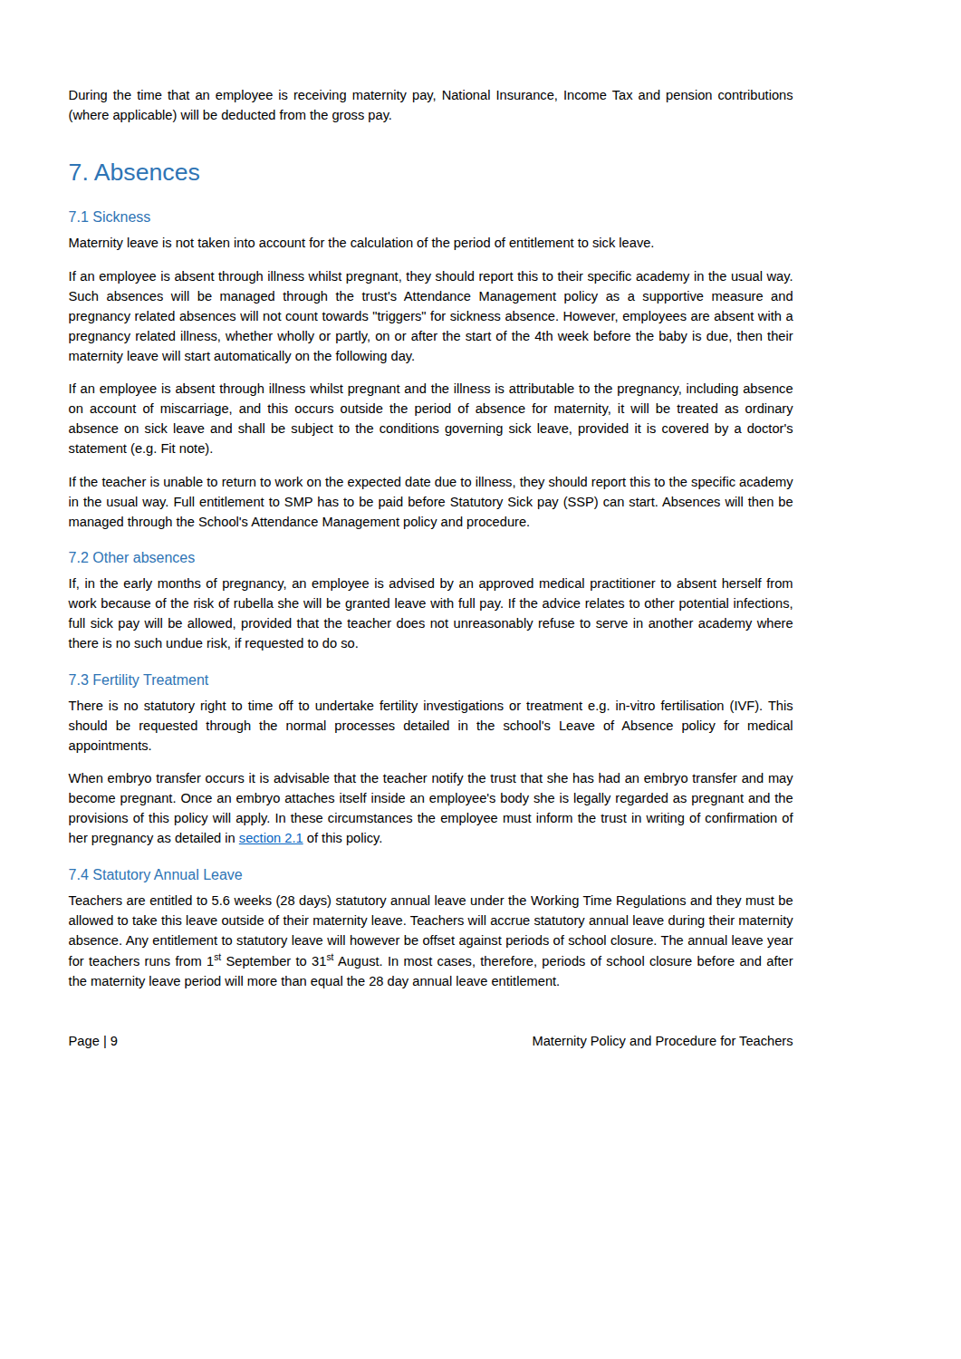During the time that an employee is receiving maternity pay, National Insurance, Income Tax and pension contributions (where applicable) will be deducted from the gross pay.
7. Absences
7.1 Sickness
Maternity leave is not taken into account for the calculation of the period of entitlement to sick leave.
If an employee is absent through illness whilst pregnant, they should report this to their specific academy in the usual way. Such absences will be managed through the trust's Attendance Management policy as a supportive measure and pregnancy related absences will not count towards "triggers" for sickness absence. However, employees are absent with a pregnancy related illness, whether wholly or partly, on or after the start of the 4th week before the baby is due, then their maternity leave will start automatically on the following day.
If an employee is absent through illness whilst pregnant and the illness is attributable to the pregnancy, including absence on account of miscarriage, and this occurs outside the period of absence for maternity, it will be treated as ordinary absence on sick leave and shall be subject to the conditions governing sick leave, provided it is covered by a doctor's statement (e.g. Fit note).
If the teacher is unable to return to work on the expected date due to illness, they should report this to the specific academy in the usual way. Full entitlement to SMP has to be paid before Statutory Sick pay (SSP) can start. Absences will then be managed through the School's Attendance Management policy and procedure.
7.2 Other absences
If, in the early months of pregnancy, an employee is advised by an approved medical practitioner to absent herself from work because of the risk of rubella she will be granted leave with full pay. If the advice relates to other potential infections, full sick pay will be allowed, provided that the teacher does not unreasonably refuse to serve in another academy where there is no such undue risk, if requested to do so.
7.3 Fertility Treatment
There is no statutory right to time off to undertake fertility investigations or treatment e.g. in-vitro fertilisation (IVF). This should be requested through the normal processes detailed in the school's Leave of Absence policy for medical appointments.
When embryo transfer occurs it is advisable that the teacher notify the trust that she has had an embryo transfer and may become pregnant. Once an embryo attaches itself inside an employee's body she is legally regarded as pregnant and the provisions of this policy will apply. In these circumstances the employee must inform the trust in writing of confirmation of her pregnancy as detailed in section 2.1 of this policy.
7.4 Statutory Annual Leave
Teachers are entitled to 5.6 weeks (28 days) statutory annual leave under the Working Time Regulations and they must be allowed to take this leave outside of their maternity leave. Teachers will accrue statutory annual leave during their maternity absence. Any entitlement to statutory leave will however be offset against periods of school closure. The annual leave year for teachers runs from 1st September to 31st August. In most cases, therefore, periods of school closure before and after the maternity leave period will more than equal the 28 day annual leave entitlement.
Page | 9
Maternity Policy and Procedure for Teachers